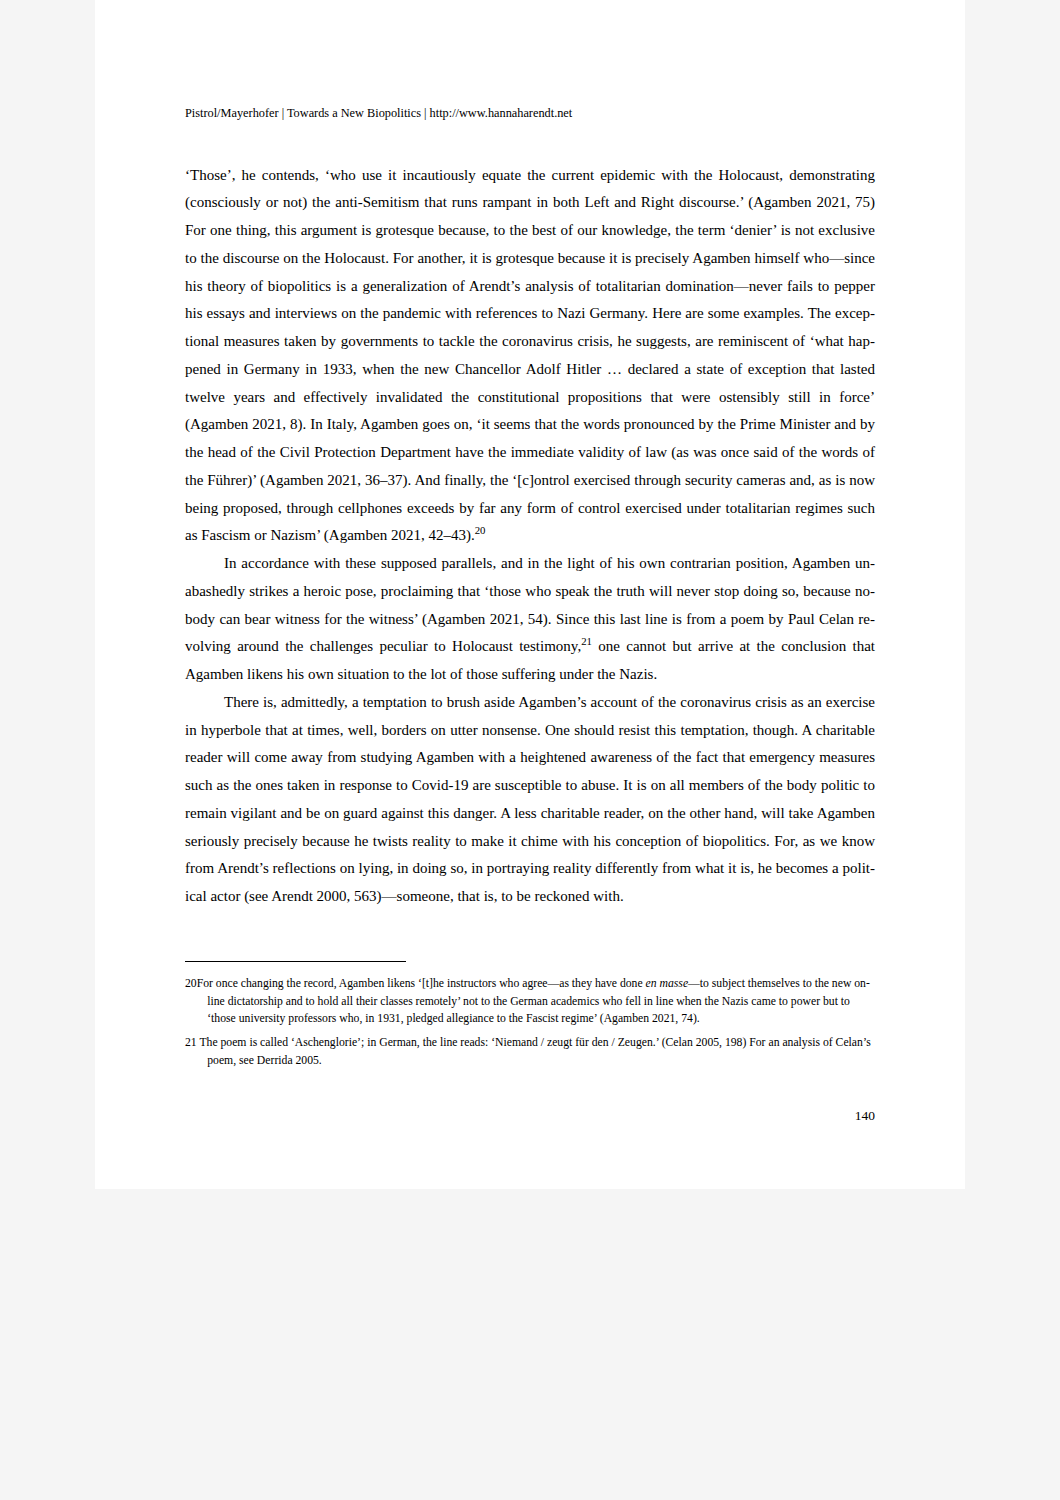Pistrol/Mayerhofer | Towards a New Biopolitics | http://www.hannaharendt.net
‘Those’, he contends, ‘who use it incautiously equate the current epidemic with the Holocaust, demonstrating (consciously or not) the anti-Semitism that runs rampant in both Left and Right discourse.’ (Agamben 2021, 75) For one thing, this argument is grotesque because, to the best of our knowledge, the term ‘denier’ is not exclusive to the discourse on the Holocaust. For another, it is grotesque because it is precisely Agamben himself who—since his theory of biopolitics is a generalization of Arendt’s analysis of totalitarian domination—never fails to pepper his essays and interviews on the pandemic with references to Nazi Germany. Here are some examples. The exceptional measures taken by governments to tackle the coronavirus crisis, he suggests, are reminiscent of ‘what happened in Germany in 1933, when the new Chancellor Adolf Hitler … declared a state of exception that lasted twelve years and effectively invalidated the constitutional propositions that were ostensibly still in force’ (Agamben 2021, 8). In Italy, Agamben goes on, ‘it seems that the words pronounced by the Prime Minister and by the head of the Civil Protection Department have the immediate validity of law (as was once said of the words of the Führer)’ (Agamben 2021, 36–37). And finally, the ‘[c]ontrol exercised through security cameras and, as is now being proposed, through cellphones exceeds by far any form of control exercised under totalitarian regimes such as Fascism or Nazism’ (Agamben 2021, 42–43).20
In accordance with these supposed parallels, and in the light of his own contrarian position, Agamben unabashedly strikes a heroic pose, proclaiming that ‘those who speak the truth will never stop doing so, because nobody can bear witness for the witness’ (Agamben 2021, 54). Since this last line is from a poem by Paul Celan revolving around the challenges peculiar to Holocaust testimony,21 one cannot but arrive at the conclusion that Agamben likens his own situation to the lot of those suffering under the Nazis.
There is, admittedly, a temptation to brush aside Agamben’s account of the coronavirus crisis as an exercise in hyperbole that at times, well, borders on utter nonsense. One should resist this temptation, though. A charitable reader will come away from studying Agamben with a heightened awareness of the fact that emergency measures such as the ones taken in response to Covid-19 are susceptible to abuse. It is on all members of the body politic to remain vigilant and be on guard against this danger. A less charitable reader, on the other hand, will take Agamben seriously precisely because he twists reality to make it chime with his conception of biopolitics. For, as we know from Arendt’s reflections on lying, in doing so, in portraying reality differently from what it is, he becomes a political actor (see Arendt 2000, 563)—someone, that is, to be reckoned with.
20 For once changing the record, Agamben likens ‘[t]he instructors who agree—as they have done en masse—to subject themselves to the new online dictatorship and to hold all their classes remotely’ not to the German academics who fell in line when the Nazis came to power but to ‘those university professors who, in 1931, pledged allegiance to the Fascist regime’ (Agamben 2021, 74).
21 The poem is called ‘Aschenglorie’; in German, the line reads: ‘Niemand / zeugt für den / Zeugen.’ (Celan 2005, 198) For an analysis of Celan’s poem, see Derrida 2005.
140